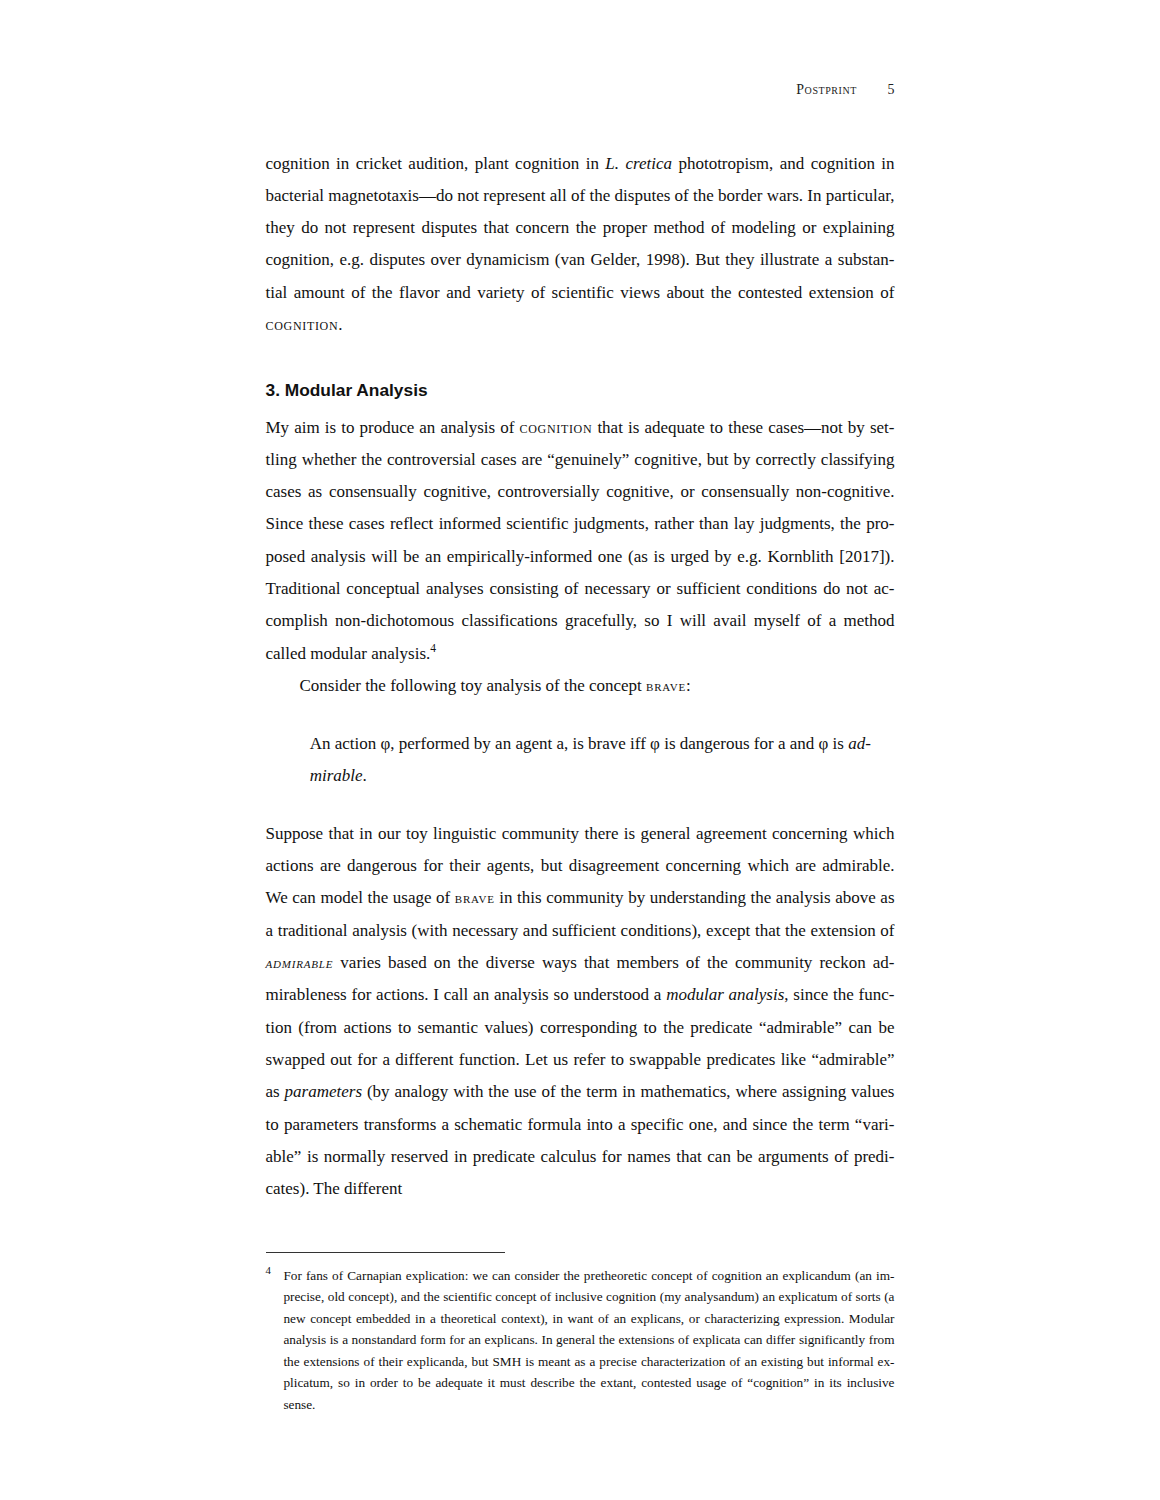Postprint 5
cognition in cricket audition, plant cognition in L. cretica phototropism, and cognition in bacterial magnetotaxis—do not represent all of the disputes of the border wars. In particular, they do not represent disputes that concern the proper method of modeling or explaining cognition, e.g. disputes over dynamicism (van Gelder, 1998). But they illustrate a substantial amount of the flavor and variety of scientific views about the contested extension of cognition.
3. Modular Analysis
My aim is to produce an analysis of cognition that is adequate to these cases—not by settling whether the controversial cases are “genuinely” cognitive, but by correctly classifying cases as consensually cognitive, controversially cognitive, or consensually non-cognitive. Since these cases reflect informed scientific judgments, rather than lay judgments, the proposed analysis will be an empirically-informed one (as is urged by e.g. Kornblith [2017]). Traditional conceptual analyses consisting of necessary or sufficient conditions do not accomplish non-dichotomous classifications gracefully, so I will avail myself of a method called modular analysis.4
Consider the following toy analysis of the concept brave:
An action φ, performed by an agent a, is brave iff φ is dangerous for a and φ is admirable.
Suppose that in our toy linguistic community there is general agreement concerning which actions are dangerous for their agents, but disagreement concerning which are admirable. We can model the usage of brave in this community by understanding the analysis above as a traditional analysis (with necessary and sufficient conditions), except that the extension of admirable varies based on the diverse ways that members of the community reckon admirableness for actions. I call an analysis so understood a modular analysis, since the function (from actions to semantic values) corresponding to the predicate “admirable” can be swapped out for a different function. Let us refer to swappable predicates like “admirable” as parameters (by analogy with the use of the term in mathematics, where assigning values to parameters transforms a schematic formula into a specific one, and since the term “variable” is normally reserved in predicate calculus for names that can be arguments of predicates). The different
4 For fans of Carnapian explication: we can consider the pretheoretic concept of cognition an explicandum (an imprecise, old concept), and the scientific concept of inclusive cognition (my analysandum) an explicatum of sorts (a new concept embedded in a theoretical context), in want of an explicans, or characterizing expression. Modular analysis is a nonstandard form for an explicans. In general the extensions of explicata can differ significantly from the extensions of their explicanda, but SMH is meant as a precise characterization of an existing but informal explicatum, so in order to be adequate it must describe the extant, contested usage of “cognition” in its inclusive sense.